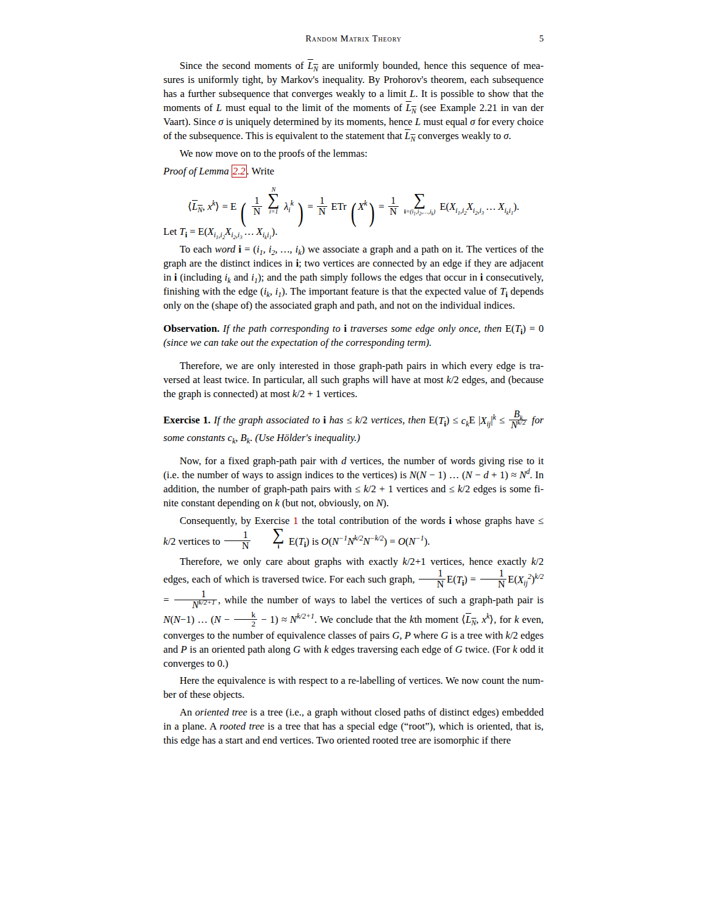Random Matrix Theory 5
Since the second moments of LN are uniformly bounded, hence this sequence of measures is uniformly tight, by Markov's inequality. By Prohorov's theorem, each subsequence has a further subsequence that converges weakly to a limit L. It is possible to show that the moments of L must equal to the limit of the moments of LN (see Example 2.21 in van der Vaart). Since σ is uniquely determined by its moments, hence L must equal σ for every choice of the subsequence. This is equivalent to the statement that LN converges weakly to σ.
We now move on to the proofs of the lemmas:
Proof of Lemma 2.2. Write
⟨LN, xk⟩ = E ( 1 N N∑i=1 λik ) = 1 N ETr (Xk) = 1 N ∑i=(i1,i2,…,ik) E(Xi1,i2Xi2,i3 … Xiki1).
Let Ti = E(Xi1,i2Xi2,i3 … Xiki1).
To each word i = (i1, i2, …, ik) we associate a graph and a path on it. The vertices of the graph are the distinct indices in i; two vertices are connected by an edge if they are adjacent in i (including ik and i1); and the path simply follows the edges that occur in i consecutively, finishing with the edge (ik, i1). The important feature is that the expected value of Ti depends only on the (shape of) the associated graph and path, and not on the individual indices.
Observation. If the path corresponding to i traverses some edge only once, then E(Ti) = 0 (since we can take out the expectation of the corresponding term).
Therefore, we are only interested in those graph-path pairs in which every edge is traversed at least twice. In particular, all such graphs will have at most k/2 edges, and (because the graph is connected) at most k/2 + 1 vertices.
Exercise 1. If the graph associated to i has ≤ k/2 vertices, then E(Ti) ≤ ck E |Xij|k ≤ Bk Nk/2 for some constants ck, Bk. (Use Hölder's inequality.)
Now, for a fixed graph-path pair with d vertices, the number of words giving rise to it (i.e. the number of ways to assign indices to the vertices) is N(N − 1) … (N − d + 1) ≈ Nd. In addition, the number of graph-path pairs with ≤ k/2 + 1 vertices and ≤ k/2 edges is some finite constant depending on k (but not, obviously, on N).
Consequently, by Exercise 1 the total contribution of the words i whose graphs have ≤ k/2 vertices to 1 N ∑i E(Ti) is O(N−1Nk/2N−k/2) = O(N−1).
Therefore, we only care about graphs with exactly k/2+1 vertices, hence exactly k/2 edges, each of which is traversed twice. For each such graph, 1 N E(Ti) = 1 N E(Xij2)k/2 = 1 Nk/2+1, while the number of ways to label the vertices of such a graph-path pair is N(N−1) … (N − k 2 − 1) ≈ Nk/2+1. We conclude that the kth moment ⟨LN, xk⟩, for k even, converges to the number of equivalence classes of pairs G, P where G is a tree with k/2 edges and P is an oriented path along G with k edges traversing each edge of G twice. (For k odd it converges to 0.)
Here the equivalence is with respect to a re-labelling of vertices. We now count the number of these objects.
An oriented tree is a tree (i.e., a graph without closed paths of distinct edges) embedded in a plane. A rooted tree is a tree that has a special edge (“root”), which is oriented, that is, this edge has a start and end vertices. Two oriented rooted tree are isomorphic if there